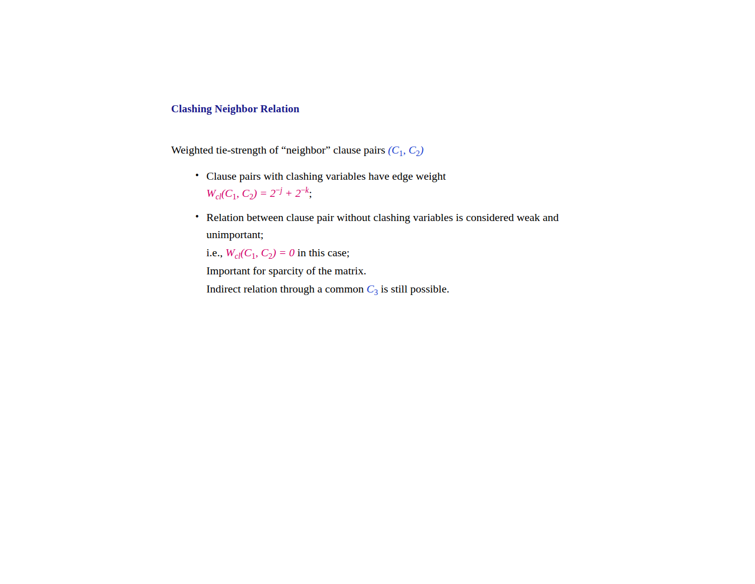Clashing Neighbor Relation
Weighted tie-strength of “neighbor” clause pairs (C1, C2)
Clause pairs with clashing variables have edge weight
Wcl(C1, C2) = 2−j + 2−k;
Relation between clause pair without clashing variables is considered weak and unimportant; i.e., Wcl(C1, C2) = 0 in this case; Important for sparcity of the matrix. Indirect relation through a common C3 is still possible.